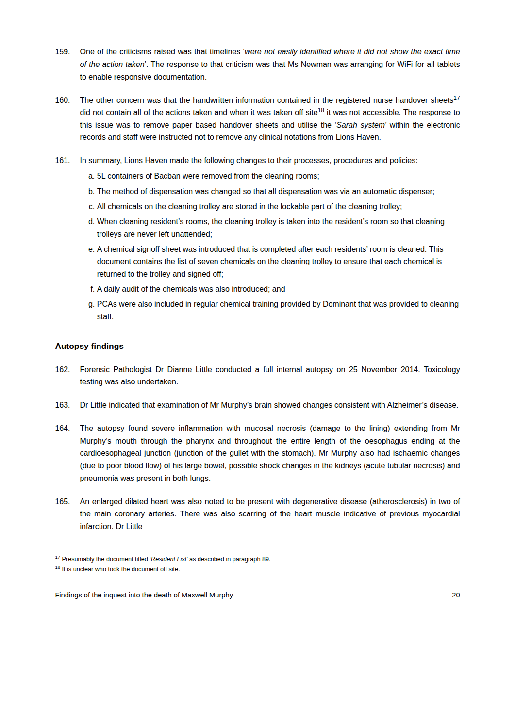159. One of the criticisms raised was that timelines ‘were not easily identified where it did not show the exact time of the action taken’. The response to that criticism was that Ms Newman was arranging for WiFi for all tablets to enable responsive documentation.
160. The other concern was that the handwritten information contained in the registered nurse handover sheets17 did not contain all of the actions taken and when it was taken off site18 it was not accessible. The response to this issue was to remove paper based handover sheets and utilise the ‘Sarah system’ within the electronic records and staff were instructed not to remove any clinical notations from Lions Haven.
161. In summary, Lions Haven made the following changes to their processes, procedures and policies:
5L containers of Bacban were removed from the cleaning rooms;
The method of dispensation was changed so that all dispensation was via an automatic dispenser;
All chemicals on the cleaning trolley are stored in the lockable part of the cleaning trolley;
When cleaning resident’s rooms, the cleaning trolley is taken into the resident’s room so that cleaning trolleys are never left unattended;
A chemical signoff sheet was introduced that is completed after each residents’ room is cleaned. This document contains the list of seven chemicals on the cleaning trolley to ensure that each chemical is returned to the trolley and signed off;
A daily audit of the chemicals was also introduced; and
PCAs were also included in regular chemical training provided by Dominant that was provided to cleaning staff.
Autopsy findings
162. Forensic Pathologist Dr Dianne Little conducted a full internal autopsy on 25 November 2014. Toxicology testing was also undertaken.
163. Dr Little indicated that examination of Mr Murphy’s brain showed changes consistent with Alzheimer’s disease.
164. The autopsy found severe inflammation with mucosal necrosis (damage to the lining) extending from Mr Murphy’s mouth through the pharynx and throughout the entire length of the oesophagus ending at the cardioesophageal junction (junction of the gullet with the stomach). Mr Murphy also had ischaemic changes (due to poor blood flow) of his large bowel, possible shock changes in the kidneys (acute tubular necrosis) and pneumonia was present in both lungs.
165. An enlarged dilated heart was also noted to be present with degenerative disease (atherosclerosis) in two of the main coronary arteries. There was also scarring of the heart muscle indicative of previous myocardial infarction. Dr Little
17 Presumably the document titled ‘Resident List’ as described in paragraph 89.
18 It is unclear who took the document off site.
Findings of the inquest into the death of Maxwell Murphy 20